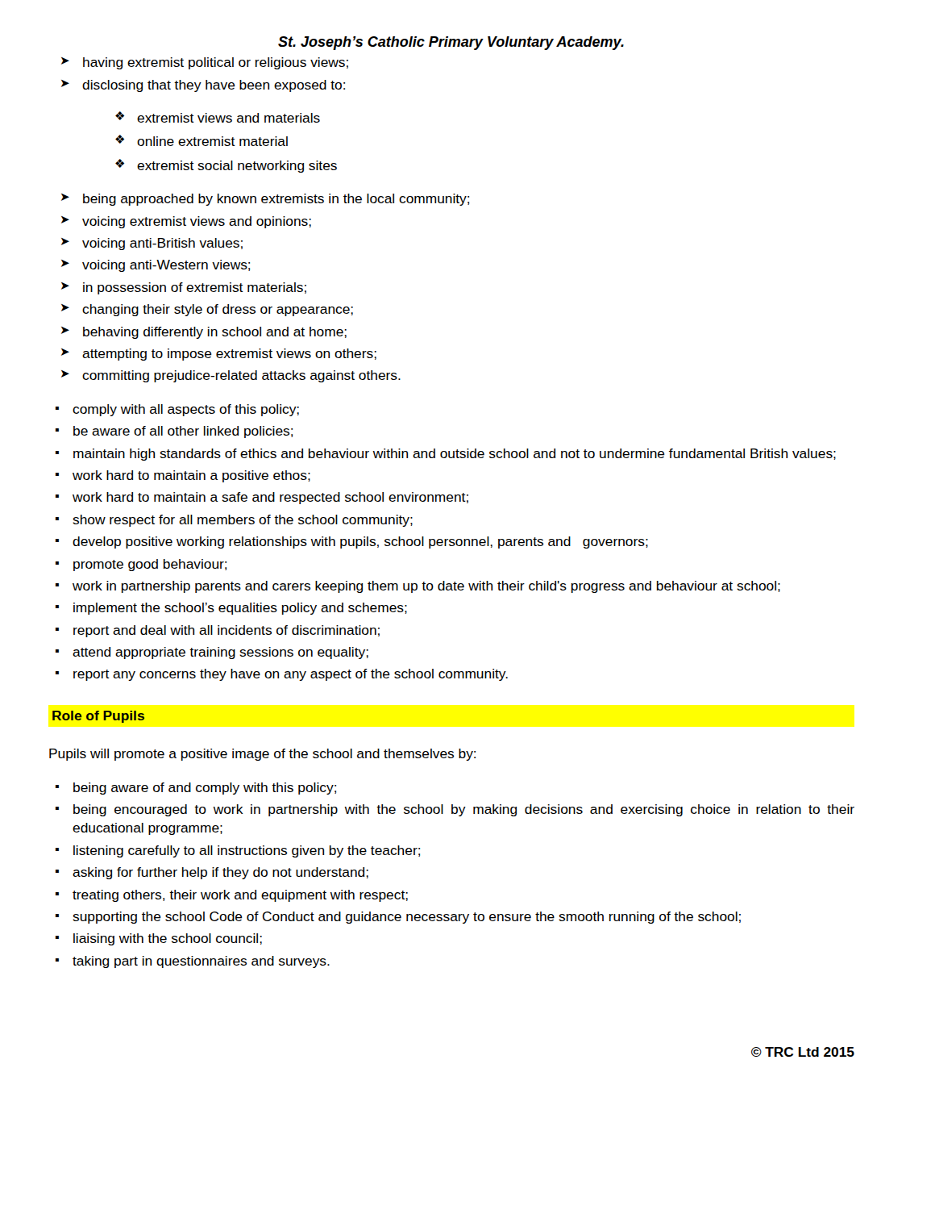St. Joseph’s Catholic Primary Voluntary Academy.
having extremist political or religious views;
disclosing that they have been exposed to:
extremist views and materials
online extremist material
extremist social networking sites
being approached by known extremists in the local community;
voicing extremist views and opinions;
voicing anti-British values;
voicing anti-Western views;
in possession of extremist materials;
changing their style of dress or appearance;
behaving differently in school and at home;
attempting to impose extremist views on others;
committing prejudice-related attacks against others.
comply with all aspects of this policy;
be aware of all other linked policies;
maintain high standards of ethics and behaviour within and outside school and not to undermine fundamental British values;
work hard to maintain a positive ethos;
work hard to maintain a safe and respected school environment;
show respect for all members of the school community;
develop positive working relationships with pupils, school personnel, parents and governors;
promote good behaviour;
work in partnership parents and carers keeping them up to date with their child's progress and behaviour at school;
implement the school’s equalities policy and schemes;
report and deal with all incidents of discrimination;
attend appropriate training sessions on equality;
report any concerns they have on any aspect of the school community.
Role of Pupils
Pupils will promote a positive image of the school and themselves by:
being aware of and comply with this policy;
being encouraged to work in partnership with the school by making decisions and exercising choice in relation to their educational programme;
listening carefully to all instructions given by the teacher;
asking for further help if they do not understand;
treating others, their work and equipment with respect;
supporting the school Code of Conduct and guidance necessary to ensure the smooth running of the school;
liaising with the school council;
taking part in questionnaires and surveys.
© TRC Ltd 2015